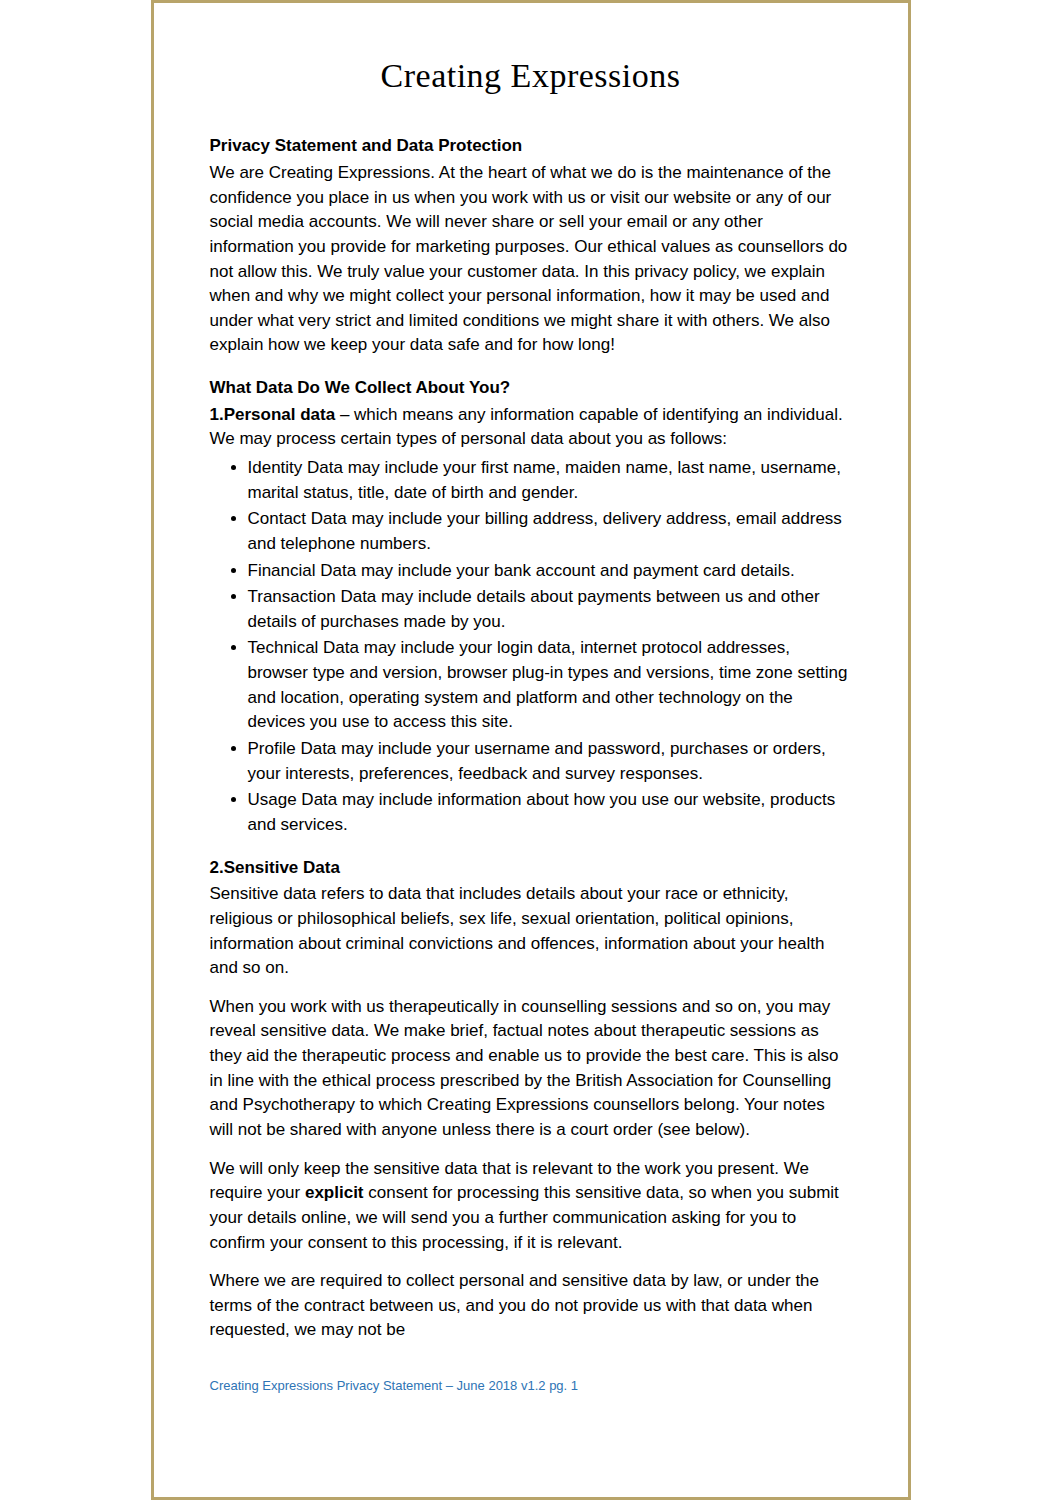Creating Expressions
Privacy Statement and Data Protection
We are Creating Expressions. At the heart of what we do is the maintenance of the confidence you place in us when you work with us or visit our website or any of our social media accounts. We will never share or sell your email or any other information you provide for marketing purposes. Our ethical values as counsellors do not allow this. We truly value your customer data. In this privacy policy, we explain when and why we might collect your personal information, how it may be used and under what very strict and limited conditions we might share it with others. We also explain how we keep your data safe and for how long!
What Data Do We Collect About You?
1.Personal data – which means any information capable of identifying an individual.
We may process certain types of personal data about you as follows:
Identity Data may include your first name, maiden name, last name, username, marital status, title, date of birth and gender.
Contact Data may include your billing address, delivery address, email address and telephone numbers.
Financial Data may include your bank account and payment card details.
Transaction Data may include details about payments between us and other details of purchases made by you.
Technical Data may include your login data, internet protocol addresses, browser type and version, browser plug-in types and versions, time zone setting and location, operating system and platform and other technology on the devices you use to access this site.
Profile Data may include your username and password, purchases or orders, your interests, preferences, feedback and survey responses.
Usage Data may include information about how you use our website, products and services.
2.Sensitive Data
Sensitive data refers to data that includes details about your race or ethnicity, religious or philosophical beliefs, sex life, sexual orientation, political opinions, information about criminal convictions and offences, information about your health and so on.
When you work with us therapeutically in counselling sessions and so on, you may reveal sensitive data. We make brief, factual notes about therapeutic sessions as they aid the therapeutic process and enable us to provide the best care. This is also in line with the ethical process prescribed by the British Association for Counselling and Psychotherapy to which Creating Expressions counsellors belong. Your notes will not be shared with anyone unless there is a court order (see below).
We will only keep the sensitive data that is relevant to the work you present. We require your explicit consent for processing this sensitive data, so when you submit your details online, we will send you a further communication asking for you to confirm your consent to this processing, if it is relevant.
Where we are required to collect personal and sensitive data by law, or under the terms of the contract between us, and you do not provide us with that data when requested, we may not be
Creating Expressions Privacy Statement – June 2018 v1.2 pg. 1